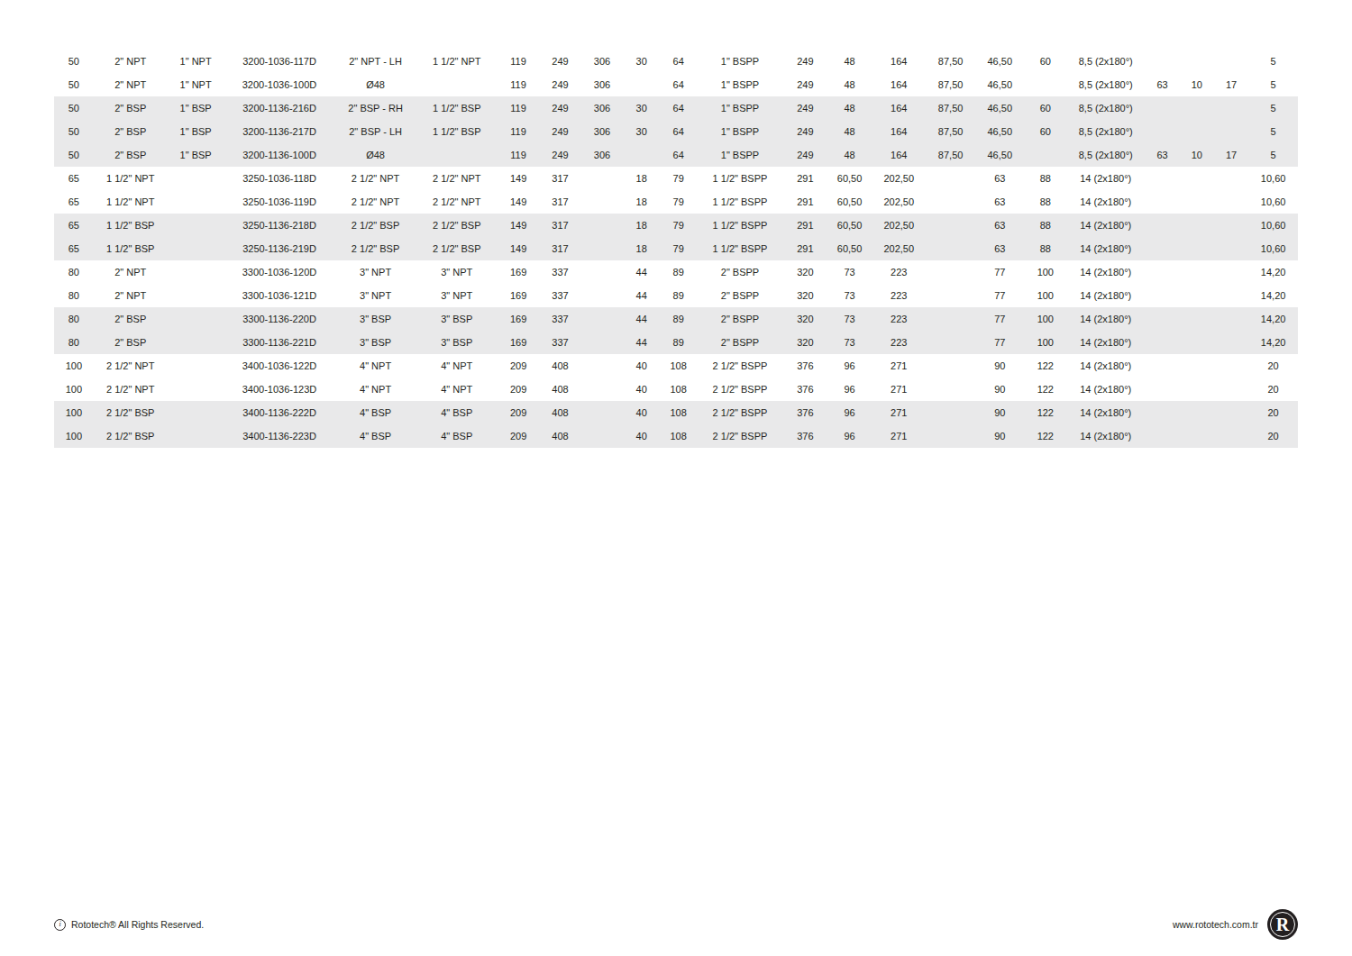| 50 | 2" NPT | 1" NPT | 3200-1036-117D | 2" NPT - LH | 1 1/2" NPT | 119 | 249 | 306 | 30 | 64 | 1" BSPP | 249 | 48 | 164 | 87,50 | 46,50 | 60 | 8,5 (2x180°) | | | | 5 |
| 50 | 2" NPT | 1" NPT | 3200-1036-100D | Ø48 | | 119 | 249 | 306 | | 64 | 1" BSPP | 249 | 48 | 164 | 87,50 | 46,50 | | 8,5 (2x180°) | 63 | 10 | 17 | 5 |
| 50 | 2" BSP | 1" BSP | 3200-1136-216D | 2" BSP - RH | 1 1/2" BSP | 119 | 249 | 306 | 30 | 64 | 1" BSPP | 249 | 48 | 164 | 87,50 | 46,50 | 60 | 8,5 (2x180°) | | | | 5 |
| 50 | 2" BSP | 1" BSP | 3200-1136-217D | 2" BSP - LH | 1 1/2" BSP | 119 | 249 | 306 | 30 | 64 | 1" BSPP | 249 | 48 | 164 | 87,50 | 46,50 | 60 | 8,5 (2x180°) | | | | 5 |
| 50 | 2" BSP | 1" BSP | 3200-1136-100D | Ø48 | | 119 | 249 | 306 | | 64 | 1" BSPP | 249 | 48 | 164 | 87,50 | 46,50 | | 8,5 (2x180°) | 63 | 10 | 17 | 5 |
| 65 | 1 1/2" NPT | | 3250-1036-118D | 2 1/2" NPT | 2 1/2" NPT | 149 | 317 | | 18 | 79 | 1 1/2" BSPP | 291 | 60,50 | 202,50 | | 63 | 88 | 14 (2x180°) | | | | 10,60 |
| 65 | 1 1/2" NPT | | 3250-1036-119D | 2 1/2" NPT | 2 1/2" NPT | 149 | 317 | | 18 | 79 | 1 1/2" BSPP | 291 | 60,50 | 202,50 | | 63 | 88 | 14 (2x180°) | | | | 10,60 |
| 65 | 1 1/2" BSP | | 3250-1136-218D | 2 1/2" BSP | 2 1/2" BSP | 149 | 317 | | 18 | 79 | 1 1/2" BSPP | 291 | 60,50 | 202,50 | | 63 | 88 | 14 (2x180°) | | | | 10,60 |
| 65 | 1 1/2" BSP | | 3250-1136-219D | 2 1/2" BSP | 2 1/2" BSP | 149 | 317 | | 18 | 79 | 1 1/2" BSPP | 291 | 60,50 | 202,50 | | 63 | 88 | 14 (2x180°) | | | | 10,60 |
| 80 | 2" NPT | | 3300-1036-120D | 3" NPT | 3" NPT | 169 | 337 | | 44 | 89 | 2" BSPP | 320 | 73 | 223 | | 77 | 100 | 14 (2x180°) | | | | 14,20 |
| 80 | 2" NPT | | 3300-1036-121D | 3" NPT | 3" NPT | 169 | 337 | | 44 | 89 | 2" BSPP | 320 | 73 | 223 | | 77 | 100 | 14 (2x180°) | | | | 14,20 |
| 80 | 2" BSP | | 3300-1136-220D | 3" BSP | 3" BSP | 169 | 337 | | 44 | 89 | 2" BSPP | 320 | 73 | 223 | | 77 | 100 | 14 (2x180°) | | | | 14,20 |
| 80 | 2" BSP | | 3300-1136-221D | 3" BSP | 3" BSP | 169 | 337 | | 44 | 89 | 2" BSPP | 320 | 73 | 223 | | 77 | 100 | 14 (2x180°) | | | | 14,20 |
| 100 | 2 1/2" NPT | | 3400-1036-122D | 4" NPT | 4" NPT | 209 | 408 | | 40 | 108 | 2 1/2" BSPP | 376 | 96 | 271 | | 90 | 122 | 14 (2x180°) | | | | 20 |
| 100 | 2 1/2" NPT | | 3400-1036-123D | 4" NPT | 4" NPT | 209 | 408 | | 40 | 108 | 2 1/2" BSPP | 376 | 96 | 271 | | 90 | 122 | 14 (2x180°) | | | | 20 |
| 100 | 2 1/2" BSP | | 3400-1136-222D | 4" BSP | 4" BSP | 209 | 408 | | 40 | 108 | 2 1/2" BSPP | 376 | 96 | 271 | | 90 | 122 | 14 (2x180°) | | | | 20 |
| 100 | 2 1/2" BSP | | 3400-1136-223D | 4" BSP | 4" BSP | 209 | 408 | | 40 | 108 | 2 1/2" BSPP | 376 | 96 | 271 | | 90 | 122 | 14 (2x180°) | | | | 20 |
i Rototech® All Rights Reserved.
www.rototech.com.tr R